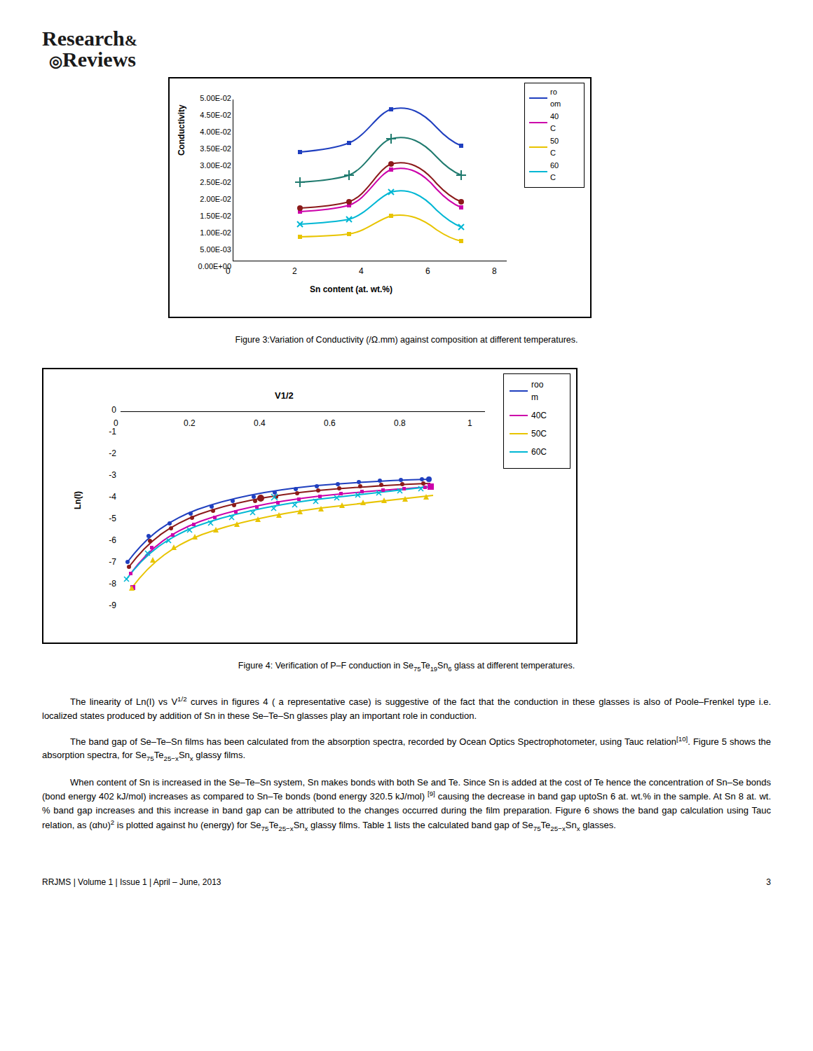Research& ◎Reviews
Conductivity
5.00E-02
4.50E-02
4.00E-02
3.50E-02
3.00E-02
2.50E-02
2.00E-02
1.50E-02
1.00E-02
5.00E-03
0.00E+00
0 2 4 6 8
Sn content (at. wt.%)
ro
om
40
C
50
C
60
C
Figure 3:Variation of Conductivity (/Ω.mm) against composition at different temperatures.
V1/2
Ln(I)
0
-1
-2
-3
-4
-5
-6
-7
-8
-9
0 0.2 0.4 0.6 0.8 1
roo
m
40C
50C
60C
Figure 4: Verification of P–F conduction in Se75Te19Sn6 glass at different temperatures.
The linearity of Ln(I) vs V1/2 curves in figures 4 ( a representative case) is suggestive of the fact that the conduction in these glasses is also of Poole–Frenkel type i.e. localized states produced by addition of Sn in these Se–Te–Sn glasses play an important role in conduction.
The band gap of Se–Te–Sn films has been calculated from the absorption spectra, recorded by Ocean Optics Spectrophotometer, using Tauc relation[10]. Figure 5 shows the absorption spectra, for Se75Te25−xSnx glassy films.
When content of Sn is increased in the Se–Te–Sn system, Sn makes bonds with both Se and Te. Since Sn is added at the cost of Te hence the concentration of Sn–Se bonds (bond energy 402 kJ/mol) increases as compared to Sn–Te bonds (bond energy 320.5 kJ/mol) [9] causing the decrease in band gap uptoSn 6 at. wt.% in the sample. At Sn 8 at. wt. % band gap increases and this increase in band gap can be attributed to the changes occurred during the film preparation. Figure 6 shows the band gap calculation using Tauc relation, as (αhυ)2 is plotted against hυ (energy) for Se75Te25−xSnx glassy films. Table 1 lists the calculated band gap of Se75Te25−xSnx glasses.
RRJMS | Volume 1 | Issue 1 | April – June, 2013 3